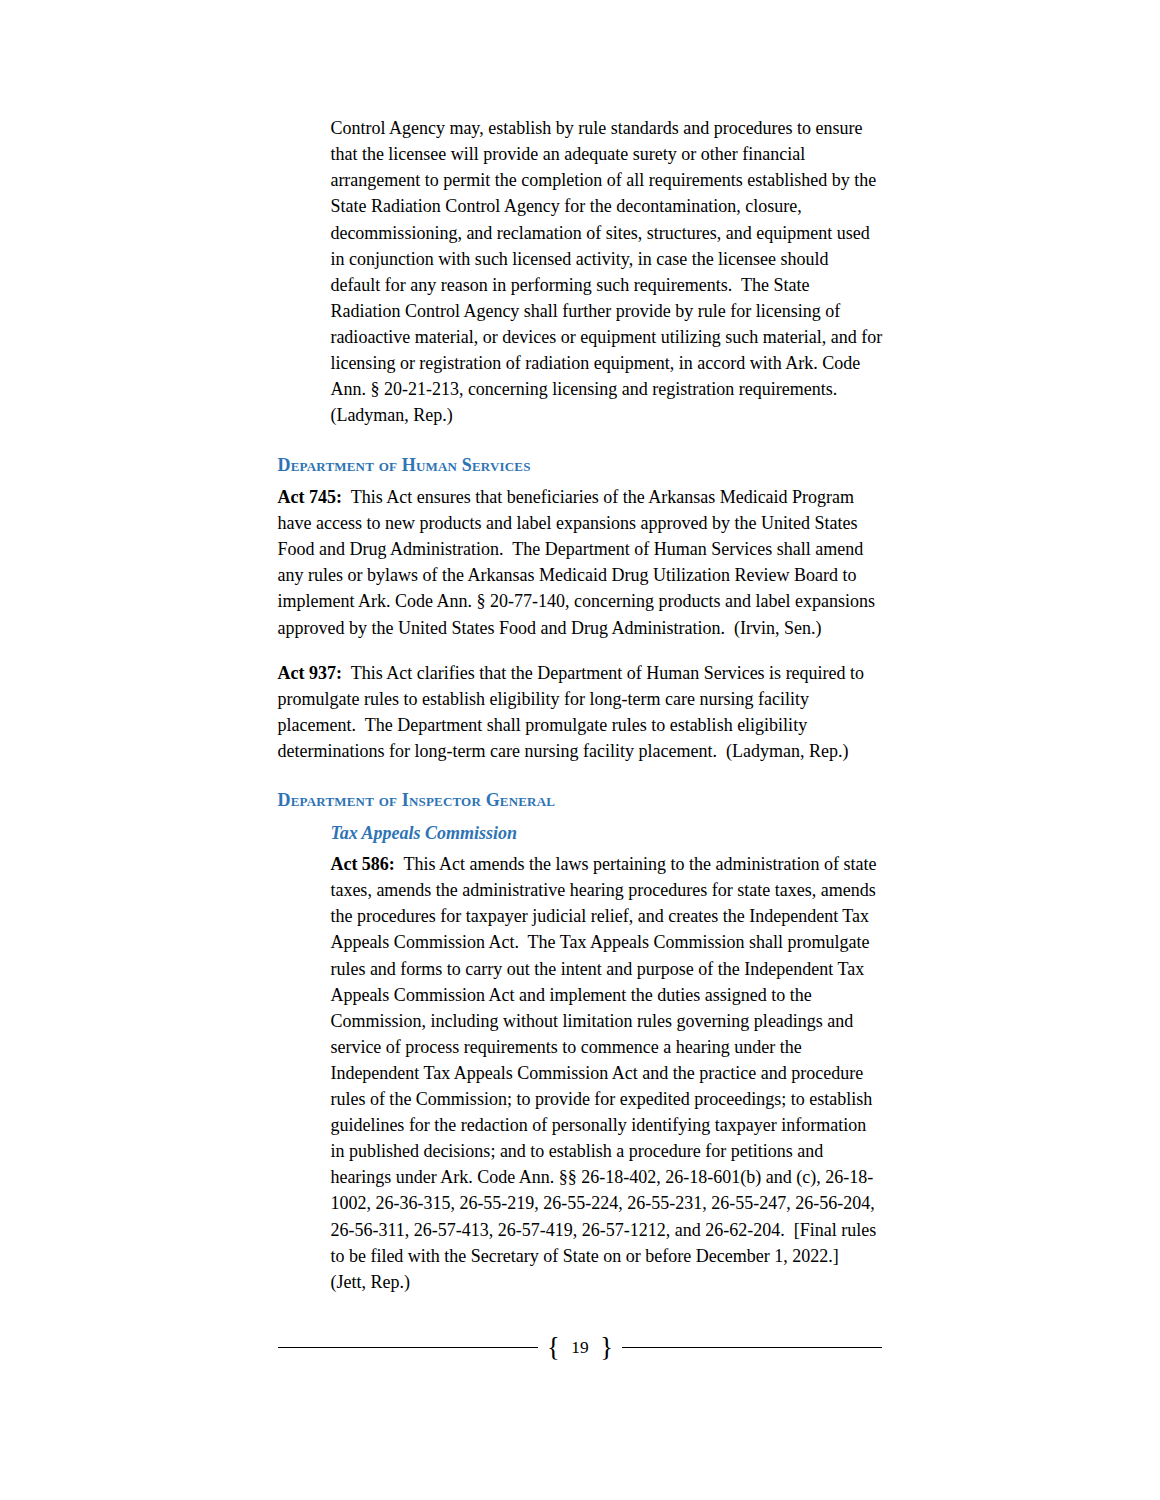Control Agency may, establish by rule standards and procedures to ensure that the licensee will provide an adequate surety or other financial arrangement to permit the completion of all requirements established by the State Radiation Control Agency for the decontamination, closure, decommissioning, and reclamation of sites, structures, and equipment used in conjunction with such licensed activity, in case the licensee should default for any reason in performing such requirements. The State Radiation Control Agency shall further provide by rule for licensing of radioactive material, or devices or equipment utilizing such material, and for licensing or registration of radiation equipment, in accord with Ark. Code Ann. § 20-21-213, concerning licensing and registration requirements. (Ladyman, Rep.)
Department of Human Services
Act 745: This Act ensures that beneficiaries of the Arkansas Medicaid Program have access to new products and label expansions approved by the United States Food and Drug Administration. The Department of Human Services shall amend any rules or bylaws of the Arkansas Medicaid Drug Utilization Review Board to implement Ark. Code Ann. § 20-77-140, concerning products and label expansions approved by the United States Food and Drug Administration. (Irvin, Sen.)
Act 937: This Act clarifies that the Department of Human Services is required to promulgate rules to establish eligibility for long-term care nursing facility placement. The Department shall promulgate rules to establish eligibility determinations for long-term care nursing facility placement. (Ladyman, Rep.)
Department of Inspector General
Tax Appeals Commission
Act 586: This Act amends the laws pertaining to the administration of state taxes, amends the administrative hearing procedures for state taxes, amends the procedures for taxpayer judicial relief, and creates the Independent Tax Appeals Commission Act. The Tax Appeals Commission shall promulgate rules and forms to carry out the intent and purpose of the Independent Tax Appeals Commission Act and implement the duties assigned to the Commission, including without limitation rules governing pleadings and service of process requirements to commence a hearing under the Independent Tax Appeals Commission Act and the practice and procedure rules of the Commission; to provide for expedited proceedings; to establish guidelines for the redaction of personally identifying taxpayer information in published decisions; and to establish a procedure for petitions and hearings under Ark. Code Ann. §§ 26-18-402, 26-18-601(b) and (c), 26-18-1002, 26-36-315, 26-55-219, 26-55-224, 26-55-231, 26-55-247, 26-56-204, 26-56-311, 26-57-413, 26-57-419, 26-57-1212, and 26-62-204. [Final rules to be filed with the Secretary of State on or before December 1, 2022.] (Jett, Rep.)
{ 19 }